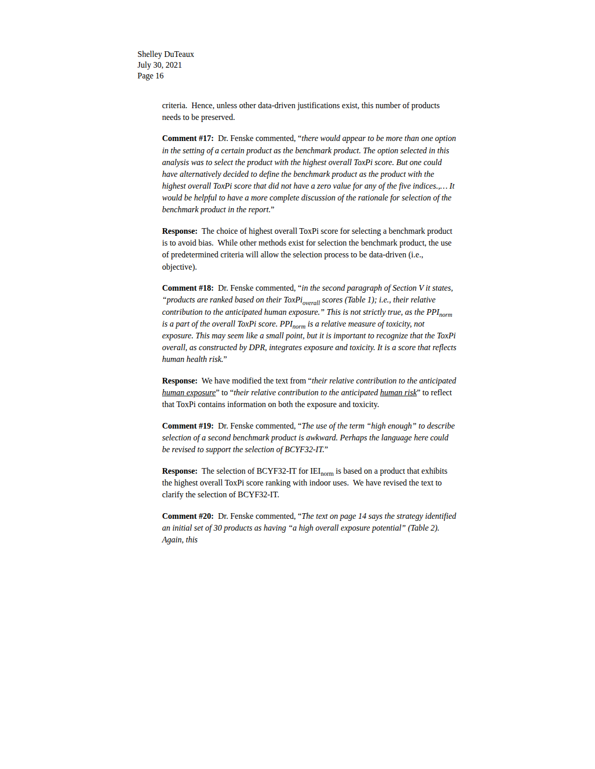Shelley DuTeaux
July 30, 2021
Page 16
criteria. Hence, unless other data-driven justifications exist, this number of products needs to be preserved.
Comment #17: Dr. Fenske commented, “there would appear to be more than one option in the setting of a certain product as the benchmark product. The option selected in this analysis was to select the product with the highest overall ToxPi score. But one could have alternatively decided to define the benchmark product as the product with the highest overall ToxPi score that did not have a zero value for any of the five indices.,… It would be helpful to have a more complete discussion of the rationale for selection of the benchmark product in the report.”
Response: The choice of highest overall ToxPi score for selecting a benchmark product is to avoid bias. While other methods exist for selection the benchmark product, the use of predetermined criteria will allow the selection process to be data-driven (i.e., objective).
Comment #18: Dr. Fenske commented, “in the second paragraph of Section V it states, “products are ranked based on their ToxPioverall scores (Table 1); i.e., their relative contribution to the anticipated human exposure.” This is not strictly true, as the PPInorm is a part of the overall ToxPi score. PPInorm is a relative measure of toxicity, not exposure. This may seem like a small point, but it is important to recognize that the ToxPi overall, as constructed by DPR, integrates exposure and toxicity. It is a score that reflects human health risk.”
Response: We have modified the text from “their relative contribution to the anticipated human exposure” to “their relative contribution to the anticipated human risk” to reflect that ToxPi contains information on both the exposure and toxicity.
Comment #19: Dr. Fenske commented, “The use of the term “high enough” to describe selection of a second benchmark product is awkward. Perhaps the language here could be revised to support the selection of BCYF32-IT.”
Response: The selection of BCYF32-IT for IEInorm is based on a product that exhibits the highest overall ToxPi score ranking with indoor uses. We have revised the text to clarify the selection of BCYF32-IT.
Comment #20: Dr. Fenske commented, “The text on page 14 says the strategy identified an initial set of 30 products as having “a high overall exposure potential” (Table 2). Again, this